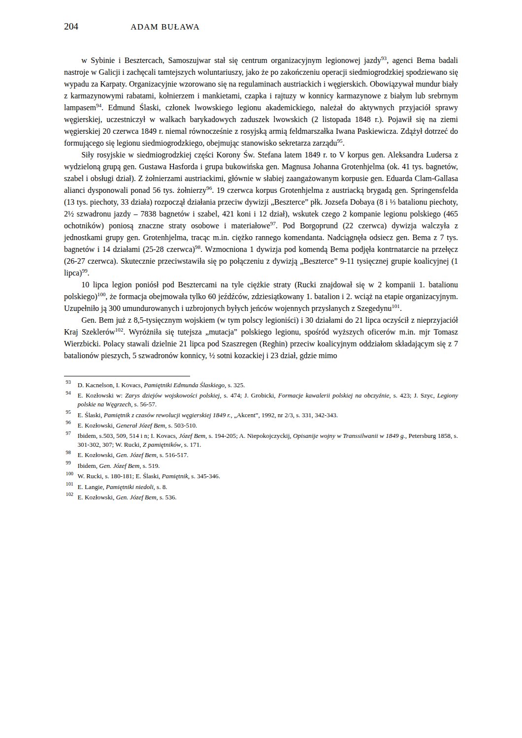204 ADAM BUŁAWA
w Sybinie i Besztercach, Samoszujwar stał się centrum organizacyjnym legionowej jazdy93, agenci Bema badali nastroje w Galicji i zachęcali tamtejszych woluntariuszy, jako że po zakończeniu operacji siedmiogrodzkiej spodziewano się wypadu za Karpaty. Organizacyjnie wzorowano się na regulaminach austriackich i węgierskich. Obowiązywał mundur biały z karmazynowymi rabatami, kołnierzem i mankietami, czapka i rajtuzy w konnicy karmazynowe z białym lub srebrnym lampasem94. Edmund Ślaski, członek lwowskiego legionu akademickiego, należał do aktywnych przyjaciół sprawy węgierskiej, uczestniczył w walkach barykadowych zaduszek lwowskich (2 listopada 1848 r.). Pojawił się na ziemi węgierskiej 20 czerwca 1849 r. niemal równocześnie z rosyjską armią feldmarszałka Iwana Paskiewicza. Zdążył dotrzeć do formującego się legionu siedmiogrodzkiego, obejmując stanowisko sekretarza zarządu95.
Siły rosyjskie w siedmiogrodzkiej części Korony Św. Stefana latem 1849 r. to V korpus gen. Aleksandra Ludersa z wydzieloną grupą gen. Gustawa Hasforda i grupa bukowińska gen. Magnusa Johanna Grotenhjelma (ok. 41 tys. bagnetów, szabel i obsługi dział). Z żołnierzami austriackimi, głównie w słabiej zaangażowanym korpusie gen. Eduarda Clam-Gallasa alianci dysponowali ponad 56 tys. żołnierzy96. 19 czerwca korpus Grotenhjelma z austriacką brygadą gen. Springensfelda (13 tys. piechoty, 33 działa) rozpoczął działania przeciw dywizji „Beszterce” płk. Jozsefa Dobaya (8 i ⅓ batalionu piechoty, 2½ szwadronu jazdy – 7838 bagnetów i szabel, 421 koni i 12 dział), wskutek czego 2 kompanie legionu polskiego (465 ochotników) poniosą znaczne straty osobowe i materiałowe97. Pod Borgoprund (22 czerwca) dywizja walczyła z jednostkami grupy gen. Grotenhjelma, tracąc m.in. ciężko rannego komendanta. Nadciągnęła odsiecz gen. Bema z 7 tys. bagnetów i 14 działami (25-28 czerwca)98. Wzmocniona 1 dywizja pod komendą Bema podjęła kontrnatarcie na przełęcz (26-27 czerwca). Skutecznie przeciwstawiła się po połączeniu z dywizją „Beszterce” 9-11 tysięcznej grupie koalicyjnej (1 lipca)99.
10 lipca legion poniósł pod Besztercami na tyle ciężkie straty (Rucki znajdował się w 2 kompanii 1. batalionu polskiego)100, że formacja obejmowała tylko 60 jeźdźców, zdziesiątkowany 1. batalion i 2. wciąż na etapie organizacyjnym. Uzupełniło ją 300 umundurowanych i uzbrojonych byłych jeńców wojennych przysłanych z Szegedynu101.
Gen. Bem już z 8,5-tysięcznym wojskiem (w tym polscy legioniści) i 30 działami do 21 lipca oczyścił z nieprzyjaciół Kraj Szeklerów102. Wyróżniła się tutejsza „mutacja” polskiego legionu, spośród wyższych oficerów m.in. mjr Tomasz Wierzbicki. Polacy stawali dzielnie 21 lipca pod Szaszregen (Reghin) przeciw koalicyjnym oddziałom składającym się z 7 batalionów pieszych, 5 szwadronów konnicy, ½ sotni kozackiej i 23 dział, gdzie mimo
D. Kacnelson, I. Kovacs, Pamiętniki Edmunda Ślaskiego, s. 325.
E. Kozłowski w: Zarys dziejów wojskowości polskiej, s. 474; J. Grobicki, Formacje kawalerii polskiej na obczyźnie, s. 423; J. Szyc, Legiony polskie na Węgrzech, s. 56-57.
E. Ślaski, Pamiętnik z czasów rewolucji węgierskiej 1849 r., „Akcent”, 1992, nr 2/3, s. 331, 342-343.
E. Kozłowski, Generał Józef Bem, s. 503-510.
Ibidem, s.503, 509, 514 i n; I. Kovacs, Józef Bem, s. 194-205; A. Niepokojczyckij, Opisanije wojny w Transsilwanii w 1849 g., Petersburg 1858, s. 301-302, 307; W. Rucki, Z pamiętników, s. 171.
E. Kozłowski, Gen. Józef Bem, s. 516-517.
Ibidem, Gen. Józef Bem, s. 519.
W. Rucki, s. 180-181; E. Ślaski, Pamiętnik, s. 345-346.
E. Langie, Pamiętniki niedoli, s. 8.
E. Kozłowski, Gen. Józef Bem, s. 536.